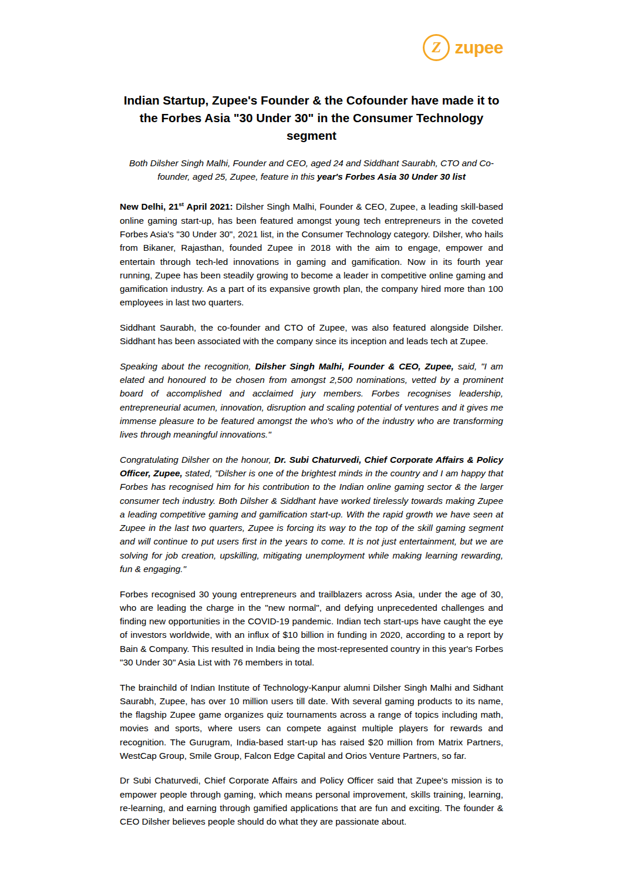Zzupee
Indian Startup, Zupee's Founder & the Cofounder have made it to the Forbes Asia "30 Under 30" in the Consumer Technology segment
Both Dilsher Singh Malhi, Founder and CEO, aged 24 and Siddhant Saurabh, CTO and Co-founder, aged 25, Zupee, feature in this year's Forbes Asia 30 Under 30 list
New Delhi, 21st April 2021: Dilsher Singh Malhi, Founder & CEO, Zupee, a leading skill-based online gaming start-up, has been featured amongst young tech entrepreneurs in the coveted Forbes Asia's "30 Under 30", 2021 list, in the Consumer Technology category. Dilsher, who hails from Bikaner, Rajasthan, founded Zupee in 2018 with the aim to engage, empower and entertain through tech-led innovations in gaming and gamification. Now in its fourth year running, Zupee has been steadily growing to become a leader in competitive online gaming and gamification industry. As a part of its expansive growth plan, the company hired more than 100 employees in last two quarters.
Siddhant Saurabh, the co-founder and CTO of Zupee, was also featured alongside Dilsher. Siddhant has been associated with the company since its inception and leads tech at Zupee.
Speaking about the recognition, Dilsher Singh Malhi, Founder & CEO, Zupee, said, "I am elated and honoured to be chosen from amongst 2,500 nominations, vetted by a prominent board of accomplished and acclaimed jury members. Forbes recognises leadership, entrepreneurial acumen, innovation, disruption and scaling potential of ventures and it gives me immense pleasure to be featured amongst the who's who of the industry who are transforming lives through meaningful innovations."
Congratulating Dilsher on the honour, Dr. Subi Chaturvedi, Chief Corporate Affairs & Policy Officer, Zupee, stated, "Dilsher is one of the brightest minds in the country and I am happy that Forbes has recognised him for his contribution to the Indian online gaming sector & the larger consumer tech industry. Both Dilsher & Siddhant have worked tirelessly towards making Zupee a leading competitive gaming and gamification start-up. With the rapid growth we have seen at Zupee in the last two quarters, Zupee is forcing its way to the top of the skill gaming segment and will continue to put users first in the years to come. It is not just entertainment, but we are solving for job creation, upskilling, mitigating unemployment while making learning rewarding, fun & engaging."
Forbes recognised 30 young entrepreneurs and trailblazers across Asia, under the age of 30, who are leading the charge in the "new normal", and defying unprecedented challenges and finding new opportunities in the COVID-19 pandemic. Indian tech start-ups have caught the eye of investors worldwide, with an influx of $10 billion in funding in 2020, according to a report by Bain & Company. This resulted in India being the most-represented country in this year's Forbes "30 Under 30" Asia List with 76 members in total.
The brainchild of Indian Institute of Technology-Kanpur alumni Dilsher Singh Malhi and Sidhant Saurabh, Zupee, has over 10 million users till date. With several gaming products to its name, the flagship Zupee game organizes quiz tournaments across a range of topics including math, movies and sports, where users can compete against multiple players for rewards and recognition. The Gurugram, India-based start-up has raised $20 million from Matrix Partners, WestCap Group, Smile Group, Falcon Edge Capital and Orios Venture Partners, so far.
Dr Subi Chaturvedi, Chief Corporate Affairs and Policy Officer said that Zupee's mission is to empower people through gaming, which means personal improvement, skills training, learning, re-learning, and earning through gamified applications that are fun and exciting. The founder & CEO Dilsher believes people should do what they are passionate about.